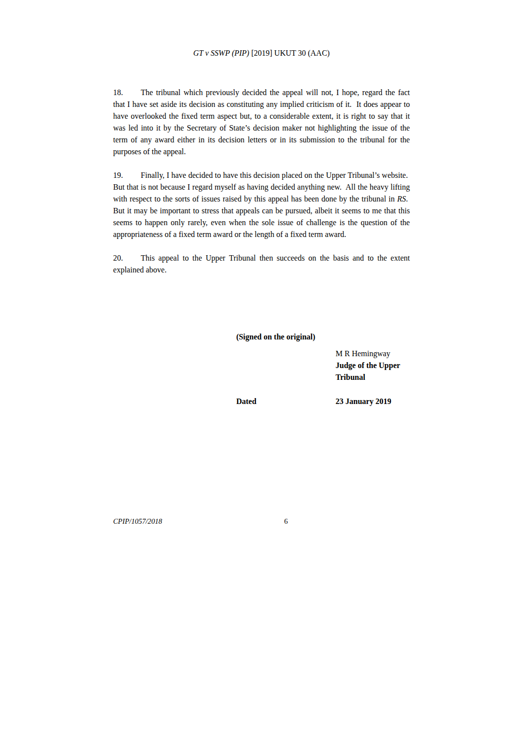GT v SSWP (PIP) [2019] UKUT 30 (AAC)
18. The tribunal which previously decided the appeal will not, I hope, regard the fact that I have set aside its decision as constituting any implied criticism of it. It does appear to have overlooked the fixed term aspect but, to a considerable extent, it is right to say that it was led into it by the Secretary of State’s decision maker not highlighting the issue of the term of any award either in its decision letters or in its submission to the tribunal for the purposes of the appeal.
19. Finally, I have decided to have this decision placed on the Upper Tribunal’s website. But that is not because I regard myself as having decided anything new. All the heavy lifting with respect to the sorts of issues raised by this appeal has been done by the tribunal in RS. But it may be important to stress that appeals can be pursued, albeit it seems to me that this seems to happen only rarely, even when the sole issue of challenge is the question of the appropriateness of a fixed term award or the length of a fixed term award.
20. This appeal to the Upper Tribunal then succeeds on the basis and to the extent explained above.
(Signed on the original)
| | M R Hemingway |
| | Judge of the Upper Tribunal |
| Dated | 23 January 2019 |
CPIP/1057/2018
6